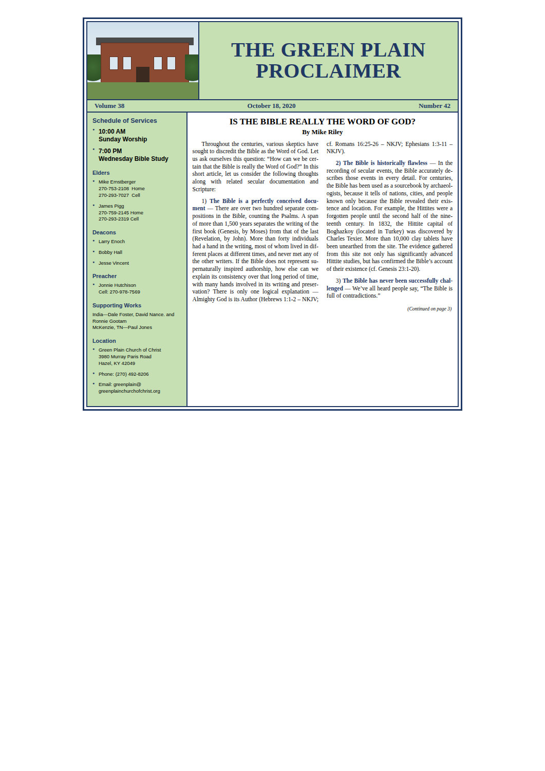THE GREEN PLAIN
PROCLAIMER
Volume 38 October 18, 2020 Number 42
Schedule of Services
10:00 AM Sunday Worship
7:00 PM Wednesday Bible Study
Elders
Mike Ernstberger
270-753-2108 Home
270-293-7027 Cell
James Pigg
270-759-2145 Home
270-293-2319 Cell
Deacons
Larry Enoch
Bobby Hall
Jesse Vincent
Preacher
Jonnie Hutchison
Cell: 270-978-7569
Supporting Works
India—Dale Foster, David Nance. and Ronnie Gootam
McKenzie, TN—Paul Jones
Location
Green Plain Church of Christ
3980 Murray Paris Road
Hazel, KY 42049
Phone: (270) 492-8206
Email: greenplain@
greenplainchurchofchrist.org
IS THE BIBLE REALLY THE WORD OF GOD?
By Mike Riley
Throughout the centuries, various skeptics have sought to discredit the Bible as the Word of God. Let us ask ourselves this question: “How can we be certain that the Bible is really the Word of God?” In this short article, let us consider the following thoughts along with related secular documentation and Scripture:
1) The Bible is a perfectly conceived document — There are over two hundred separate compositions in the Bible, counting the Psalms. A span of more than 1,500 years separates the writing of the first book (Genesis, by Moses) from that of the last (Revelation, by John). More than forty individuals had a hand in the writing, most of whom lived in different places at different times, and never met any of the other writers. If the Bible does not represent supernaturally inspired authorship, how else can we explain its consistency over that long period of time, with many hands involved in its writing and preservation? There is only one logical explanation — Almighty God is its Author (Hebrews 1:1-2 – NKJV; cf. Romans 16:25-26 – NKJV; Ephesians 1:3-11 – NKJV).
2) The Bible is historically flawless — In the recording of secular events, the Bible accurately describes those events in every detail. For centuries, the Bible has been used as a sourcebook by archaeologists, because it tells of nations, cities, and people known only because the Bible revealed their existence and location. For example, the Hittites were a forgotten people until the second half of the nineteenth century. In 1832, the Hittite capital of Boghazkoy (located in Turkey) was discovered by Charles Texier. More than 10,000 clay tablets have been unearthed from the site. The evidence gathered from this site not only has significantly advanced Hittite studies, but has confirmed the Bible’s account of their existence (cf. Genesis 23:1-20).
3) The Bible has never been successfully challenged — We’ve all heard people say, “The Bible is full of contradictions.”
(Continued on page 3)